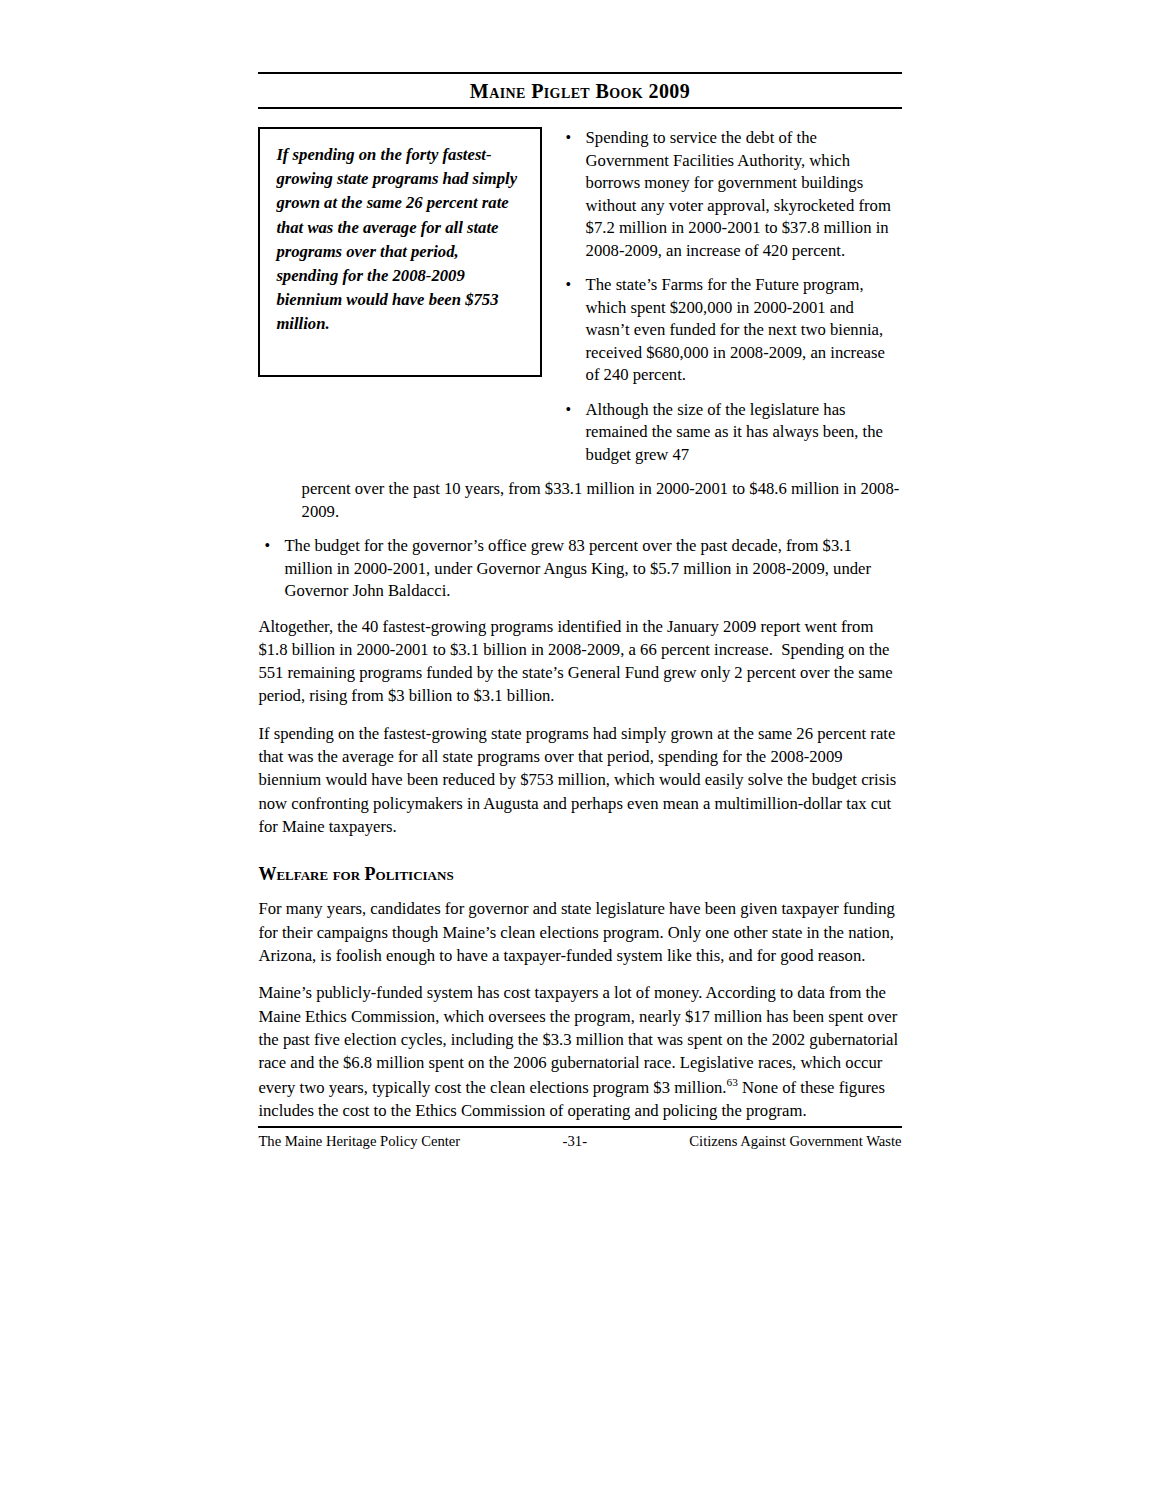Maine Piglet Book 2009
If spending on the forty fastest-growing state programs had simply grown at the same 26 percent rate that was the average for all state programs over that period, spending for the 2008-2009 biennium would have been $753 million.
Spending to service the debt of the Government Facilities Authority, which borrows money for government buildings without any voter approval, skyrocketed from $7.2 million in 2000-2001 to $37.8 million in 2008-2009, an increase of 420 percent.
The state’s Farms for the Future program, which spent $200,000 in 2000-2001 and wasn’t even funded for the next two biennia, received $680,000 in 2008-2009, an increase of 240 percent.
Although the size of the legislature has remained the same as it has always been, the budget grew 47
percent over the past 10 years, from $33.1 million in 2000-2001 to $48.6 million in 2008-2009.
The budget for the governor’s office grew 83 percent over the past decade, from $3.1 million in 2000-2001, under Governor Angus King, to $5.7 million in 2008-2009, under Governor John Baldacci.
Altogether, the 40 fastest-growing programs identified in the January 2009 report went from $1.8 billion in 2000-2001 to $3.1 billion in 2008-2009, a 66 percent increase. Spending on the 551 remaining programs funded by the state’s General Fund grew only 2 percent over the same period, rising from $3 billion to $3.1 billion.
If spending on the fastest-growing state programs had simply grown at the same 26 percent rate that was the average for all state programs over that period, spending for the 2008-2009 biennium would have been reduced by $753 million, which would easily solve the budget crisis now confronting policymakers in Augusta and perhaps even mean a multimillion-dollar tax cut for Maine taxpayers.
Welfare for Politicians
For many years, candidates for governor and state legislature have been given taxpayer funding for their campaigns though Maine’s clean elections program. Only one other state in the nation, Arizona, is foolish enough to have a taxpayer-funded system like this, and for good reason.
Maine’s publicly-funded system has cost taxpayers a lot of money. According to data from the Maine Ethics Commission, which oversees the program, nearly $17 million has been spent over the past five election cycles, including the $3.3 million that was spent on the 2002 gubernatorial race and the $6.8 million spent on the 2006 gubernatorial race. Legislative races, which occur every two years, typically cost the clean elections program $3 million.63 None of these figures includes the cost to the Ethics Commission of operating and policing the program.
The Maine Heritage Policy Center
-31-
Citizens Against Government Waste